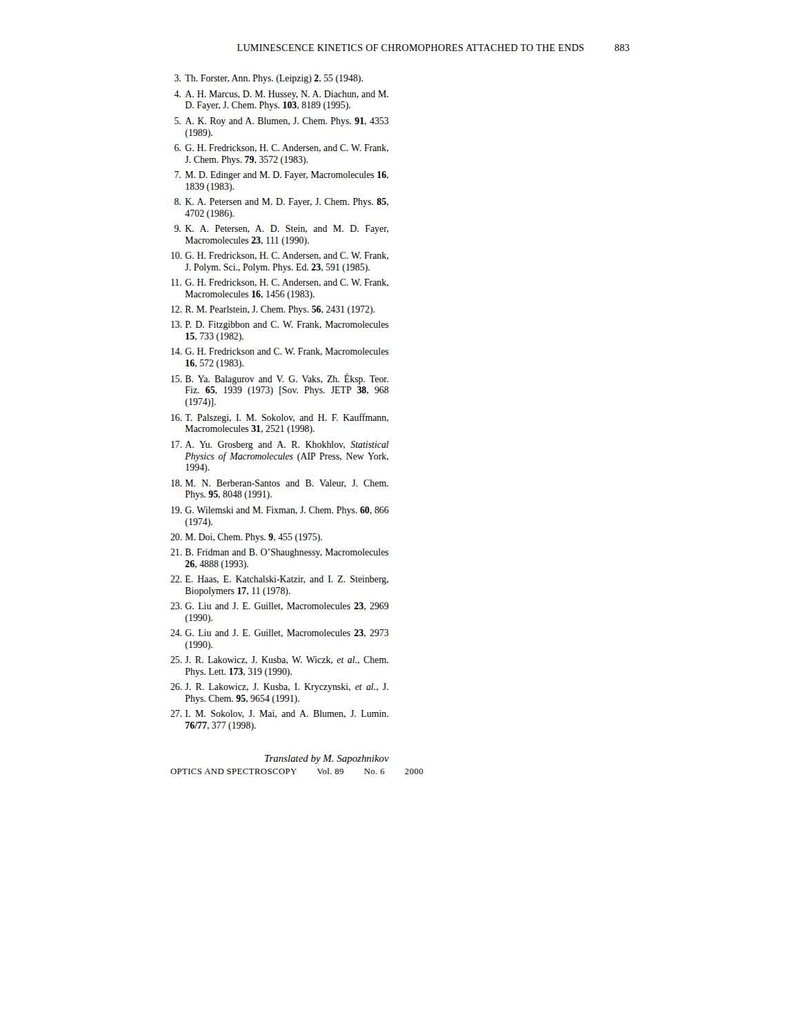Luminescence Kinetics of Chromophores Attached to the Ends
883
3. Th. Forster, Ann. Phys. (Leipzig) 2, 55 (1948).
4. A. H. Marcus, D. M. Hussey, N. A. Diachun, and M. D. Fayer, J. Chem. Phys. 103, 8189 (1995).
5. A. K. Roy and A. Blumen, J. Chem. Phys. 91, 4353 (1989).
6. G. H. Fredrickson, H. C. Andersen, and C. W. Frank, J. Chem. Phys. 79, 3572 (1983).
7. M. D. Edinger and M. D. Fayer, Macromolecules 16, 1839 (1983).
8. K. A. Petersen and M. D. Fayer, J. Chem. Phys. 85, 4702 (1986).
9. K. A. Petersen, A. D. Stein, and M. D. Fayer, Macromolecules 23, 111 (1990).
10. G. H. Fredrickson, H. C. Andersen, and C. W. Frank, J. Polym. Sci., Polym. Phys. Ed. 23, 591 (1985).
11. G. H. Fredrickson, H. C. Andersen, and C. W. Frank, Macromolecules 16, 1456 (1983).
12. R. M. Pearlstein, J. Chem. Phys. 56, 2431 (1972).
13. P. D. Fitzgibbon and C. W. Frank, Macromolecules 15, 733 (1982).
14. G. H. Fredrickson and C. W. Frank, Macromolecules 16, 572 (1983).
15. B. Ya. Balagurov and V. G. Vaks, Zh. Éksp. Teor. Fiz. 65, 1939 (1973) [Sov. Phys. JETP 38, 968 (1974)].
16. T. Palszegi, I. M. Sokolov, and H. F. Kauffmann, Macromolecules 31, 2521 (1998).
17. A. Yu. Grosberg and A. R. Khokhlov, Statistical Physics of Macromolecules (AIP Press, New York, 1994).
18. M. N. Berberan-Santos and B. Valeur, J. Chem. Phys. 95, 8048 (1991).
19. G. Wilemski and M. Fixman, J. Chem. Phys. 60, 866 (1974).
20. M. Doi, Chem. Phys. 9, 455 (1975).
21. B. Fridman and B. O’Shaughnessy, Macromolecules 26, 4888 (1993).
22. E. Haas, E. Katchalski-Katzir, and I. Z. Steinberg, Biopolymers 17, 11 (1978).
23. G. Liu and J. E. Guillet, Macromolecules 23, 2969 (1990).
24. G. Liu and J. E. Guillet, Macromolecules 23, 2973 (1990).
25. J. R. Lakowicz, J. Kusba, W. Wiczk, et al., Chem. Phys. Lett. 173, 319 (1990).
26. J. R. Lakowicz, J. Kusba, I. Kryczynski, et al., J. Phys. Chem. 95, 9654 (1991).
27. I. M. Sokolov, J. Mai, and A. Blumen, J. Lumin. 76/77, 377 (1998).
Translated by M. Sapozhnikov
Optics and Spectroscopy Vol. 89 No. 6 2000